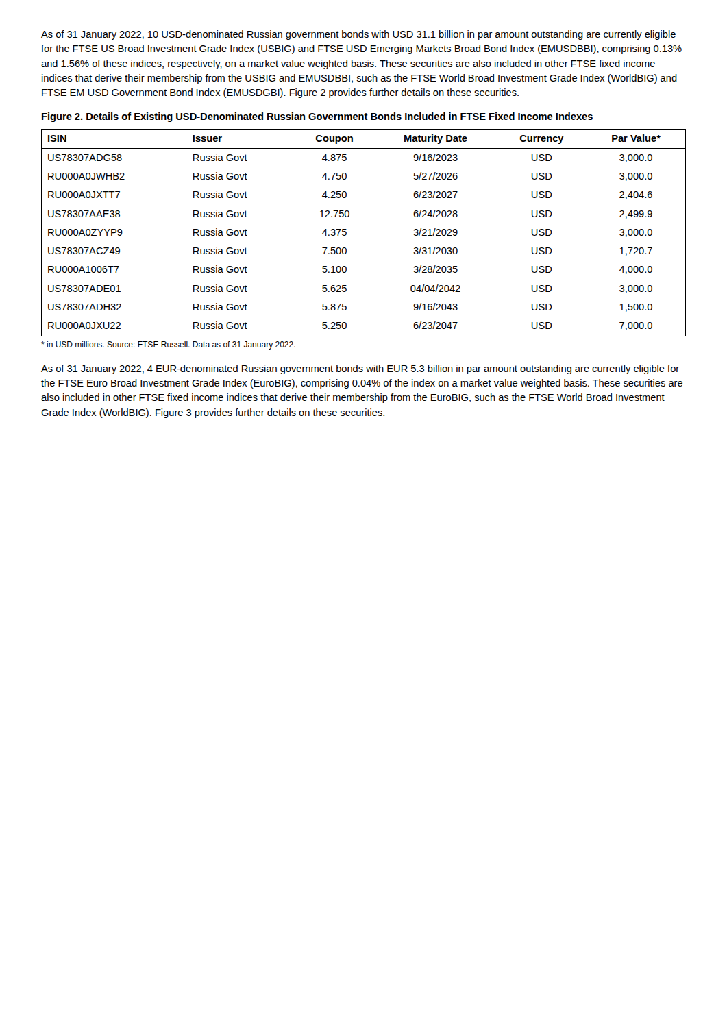As of 31 January 2022, 10 USD-denominated Russian government bonds with USD 31.1 billion in par amount outstanding are currently eligible for the FTSE US Broad Investment Grade Index (USBIG) and FTSE USD Emerging Markets Broad Bond Index (EMUSDBBI), comprising 0.13% and 1.56% of these indices, respectively, on a market value weighted basis. These securities are also included in other FTSE fixed income indices that derive their membership from the USBIG and EMUSDBBI, such as the FTSE World Broad Investment Grade Index (WorldBIG) and FTSE EM USD Government Bond Index (EMUSDGBI). Figure 2 provides further details on these securities.
Figure 2. Details of Existing USD-Denominated Russian Government Bonds Included in FTSE Fixed Income Indexes
| ISIN | Issuer | Coupon | Maturity Date | Currency | Par Value* |
| --- | --- | --- | --- | --- | --- |
| US78307ADG58 | Russia Govt | 4.875 | 9/16/2023 | USD | 3,000.0 |
| RU000A0JWHB2 | Russia Govt | 4.750 | 5/27/2026 | USD | 3,000.0 |
| RU000A0JXTT7 | Russia Govt | 4.250 | 6/23/2027 | USD | 2,404.6 |
| US78307AAE38 | Russia Govt | 12.750 | 6/24/2028 | USD | 2,499.9 |
| RU000A0ZYYP9 | Russia Govt | 4.375 | 3/21/2029 | USD | 3,000.0 |
| US78307ACZ49 | Russia Govt | 7.500 | 3/31/2030 | USD | 1,720.7 |
| RU000A1006T7 | Russia Govt | 5.100 | 3/28/2035 | USD | 4,000.0 |
| US78307ADE01 | Russia Govt | 5.625 | 04/04/2042 | USD | 3,000.0 |
| US78307ADH32 | Russia Govt | 5.875 | 9/16/2043 | USD | 1,500.0 |
| RU000A0JXU22 | Russia Govt | 5.250 | 6/23/2047 | USD | 7,000.0 |
* in USD millions. Source: FTSE Russell. Data as of 31 January 2022.
As of 31 January 2022, 4 EUR-denominated Russian government bonds with EUR 5.3 billion in par amount outstanding are currently eligible for the FTSE Euro Broad Investment Grade Index (EuroBIG), comprising 0.04% of the index on a market value weighted basis. These securities are also included in other FTSE fixed income indices that derive their membership from the EuroBIG, such as the FTSE World Broad Investment Grade Index (WorldBIG). Figure 3 provides further details on these securities.